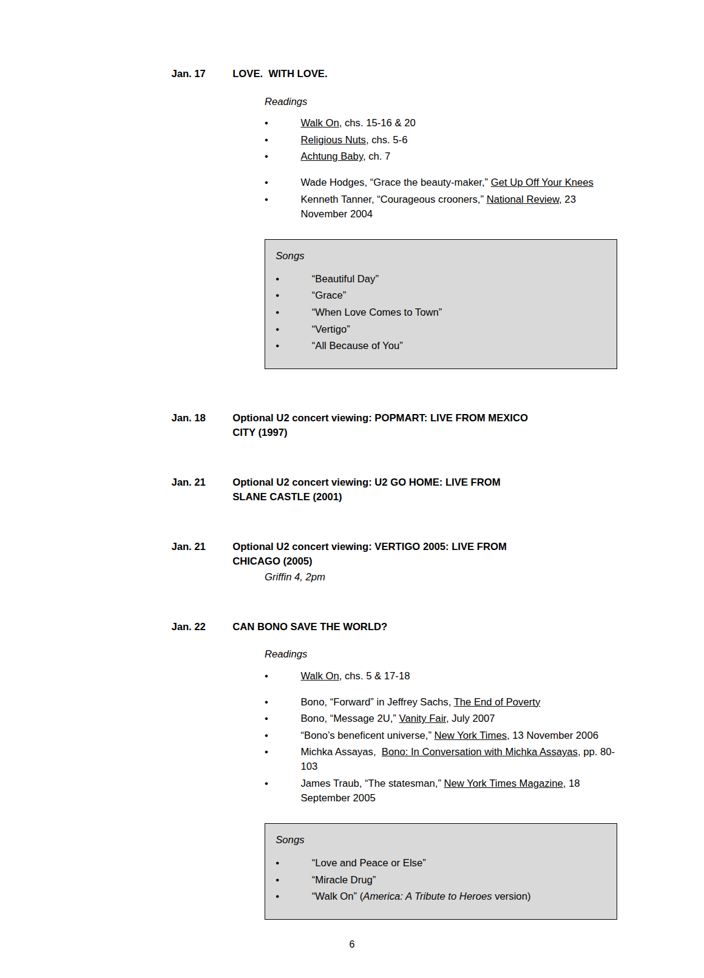Jan. 17
LOVE. WITH LOVE.
Readings
Walk On, chs. 15-16 & 20
Religious Nuts, chs. 5-6
Achtung Baby, ch. 7
Wade Hodges, “Grace the beauty-maker,” Get Up Off Your Knees
Kenneth Tanner, “Courageous crooners,” National Review, 23 November 2004
Songs
“Beautiful Day”
“Grace”
“When Love Comes to Town”
“Vertigo”
“All Because of You”
Jan. 18
Optional U2 concert viewing: POPMART: LIVE FROM MEXICO CITY (1997)
Jan. 21
Optional U2 concert viewing: U2 GO HOME: LIVE FROM SLANE CASTLE (2001)
Jan. 21
Optional U2 concert viewing: VERTIGO 2005: LIVE FROM CHICAGO (2005)
Griffin 4, 2pm
Jan. 22
CAN BONO SAVE THE WORLD?
Readings
Walk On, chs. 5 & 17-18
Bono, “Forward” in Jeffrey Sachs, The End of Poverty
Bono, “Message 2U,” Vanity Fair, July 2007
“Bono’s beneficent universe,” New York Times, 13 November 2006
Michka Assayas, Bono: In Conversation with Michka Assayas, pp. 80-103
James Traub, “The statesman,” New York Times Magazine, 18 September 2005
Songs
“Love and Peace or Else”
“Miracle Drug”
“Walk On” (America: A Tribute to Heroes version)
6